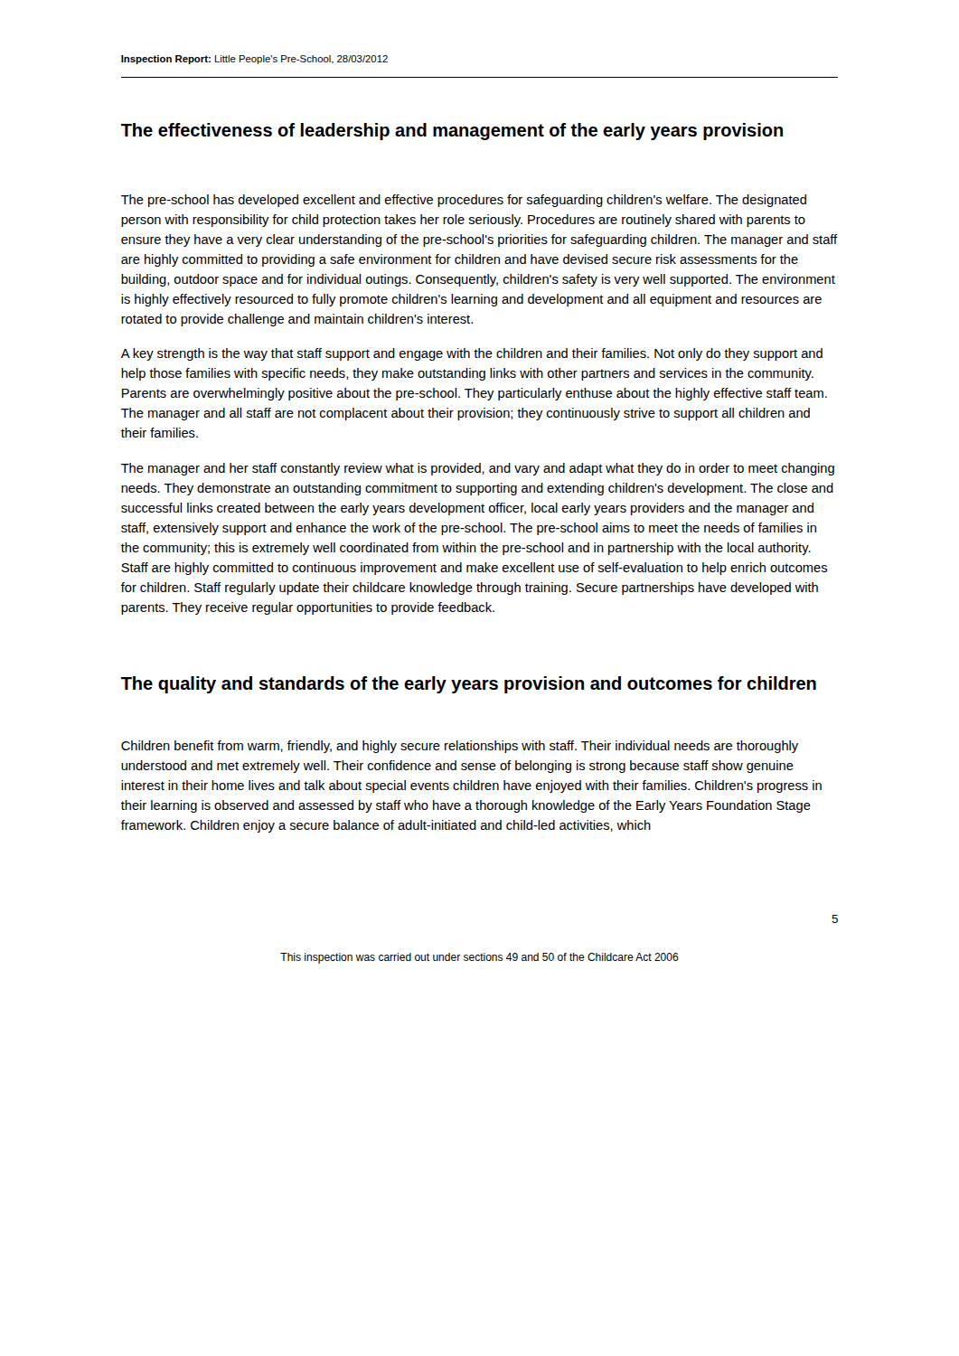Inspection Report: Little People's Pre-School, 28/03/2012
The effectiveness of leadership and management of the early years provision
The pre-school has developed excellent and effective procedures for safeguarding children's welfare. The designated person with responsibility for child protection takes her role seriously. Procedures are routinely shared with parents to ensure they have a very clear understanding of the pre-school's priorities for safeguarding children. The manager and staff are highly committed to providing a safe environment for children and have devised secure risk assessments for the building, outdoor space and for individual outings. Consequently, children's safety is very well supported. The environment is highly effectively resourced to fully promote children's learning and development and all equipment and resources are rotated to provide challenge and maintain children's interest.
A key strength is the way that staff support and engage with the children and their families. Not only do they support and help those families with specific needs, they make outstanding links with other partners and services in the community. Parents are overwhelmingly positive about the pre-school. They particularly enthuse about the highly effective staff team. The manager and all staff are not complacent about their provision; they continuously strive to support all children and their families.
The manager and her staff constantly review what is provided, and vary and adapt what they do in order to meet changing needs. They demonstrate an outstanding commitment to supporting and extending children's development. The close and successful links created between the early years development officer, local early years providers and the manager and staff, extensively support and enhance the work of the pre-school. The pre-school aims to meet the needs of families in the community; this is extremely well coordinated from within the pre-school and in partnership with the local authority. Staff are highly committed to continuous improvement and make excellent use of self-evaluation to help enrich outcomes for children. Staff regularly update their childcare knowledge through training. Secure partnerships have developed with parents. They receive regular opportunities to provide feedback.
The quality and standards of the early years provision and outcomes for children
Children benefit from warm, friendly, and highly secure relationships with staff. Their individual needs are thoroughly understood and met extremely well. Their confidence and sense of belonging is strong because staff show genuine interest in their home lives and talk about special events children have enjoyed with their families. Children's progress in their learning is observed and assessed by staff who have a thorough knowledge of the Early Years Foundation Stage framework. Children enjoy a secure balance of adult-initiated and child-led activities, which
5
This inspection was carried out under sections 49 and 50 of the Childcare Act 2006